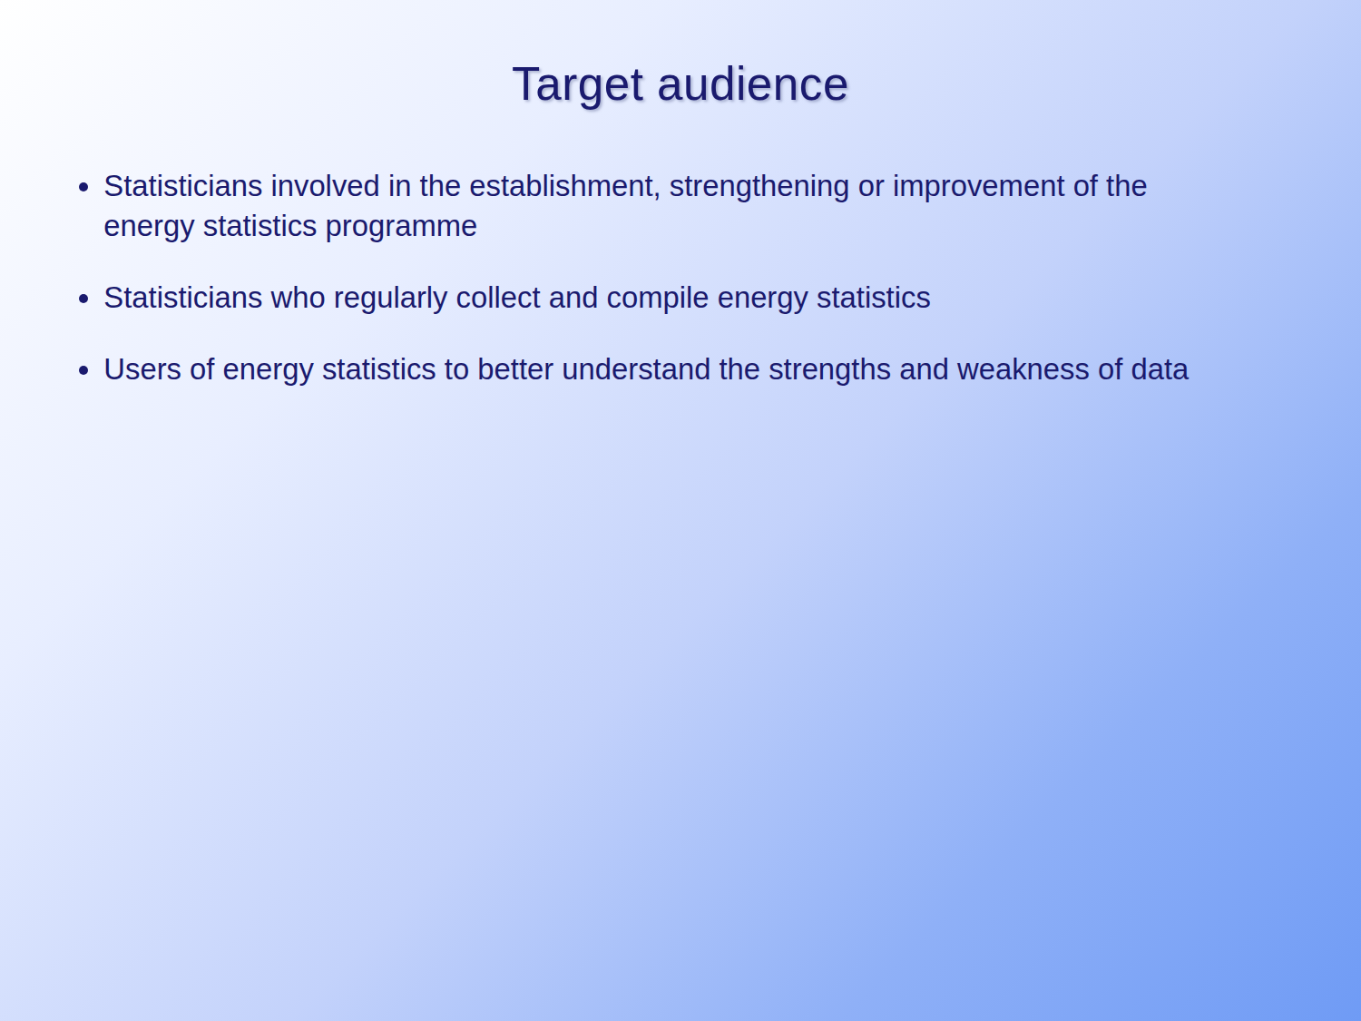Target audience
Statisticians involved in the establishment, strengthening or improvement of the energy statistics programme
Statisticians who regularly collect and compile energy statistics
Users of energy statistics to better understand the strengths and weakness of data